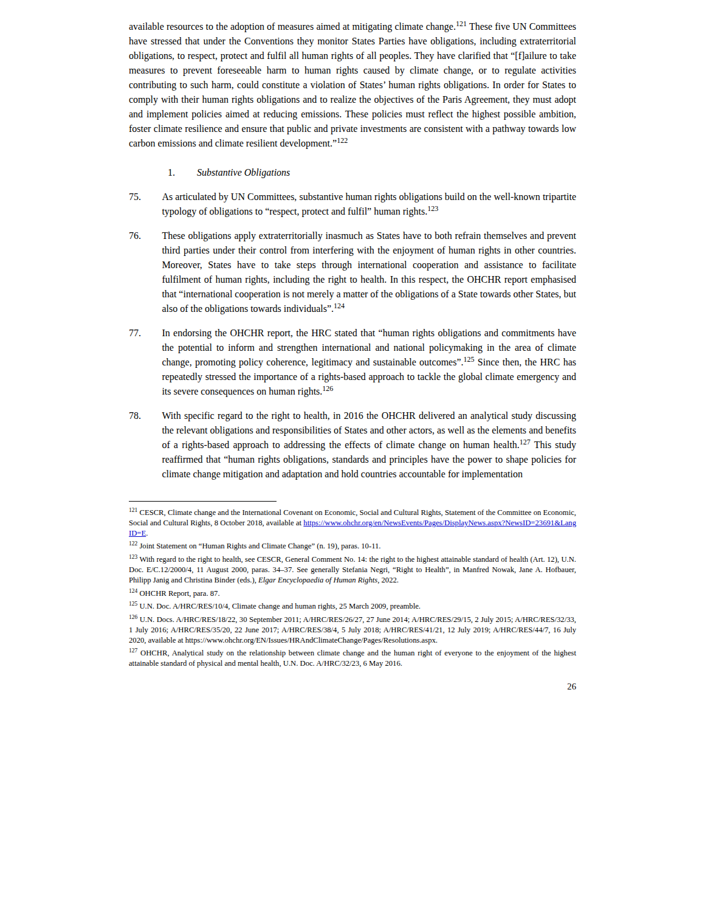available resources to the adoption of measures aimed at mitigating climate change.121 These five UN Committees have stressed that under the Conventions they monitor States Parties have obligations, including extraterritorial obligations, to respect, protect and fulfil all human rights of all peoples. They have clarified that “[f]ailure to take measures to prevent foreseeable harm to human rights caused by climate change, or to regulate activities contributing to such harm, could constitute a violation of States’ human rights obligations. In order for States to comply with their human rights obligations and to realize the objectives of the Paris Agreement, they must adopt and implement policies aimed at reducing emissions. These policies must reflect the highest possible ambition, foster climate resilience and ensure that public and private investments are consistent with a pathway towards low carbon emissions and climate resilient development.”122
1. Substantive Obligations
75.
As articulated by UN Committees, substantive human rights obligations build on the well-known tripartite typology of obligations to “respect, protect and fulfil” human rights.123
76.
These obligations apply extraterritorially inasmuch as States have to both refrain themselves and prevent third parties under their control from interfering with the enjoyment of human rights in other countries. Moreover, States have to take steps through international cooperation and assistance to facilitate fulfilment of human rights, including the right to health. In this respect, the OHCHR report emphasised that “international cooperation is not merely a matter of the obligations of a State towards other States, but also of the obligations towards individuals”.124
77.
In endorsing the OHCHR report, the HRC stated that “human rights obligations and commitments have the potential to inform and strengthen international and national policymaking in the area of climate change, promoting policy coherence, legitimacy and sustainable outcomes”.125 Since then, the HRC has repeatedly stressed the importance of a rights-based approach to tackle the global climate emergency and its severe consequences on human rights.126
78.
With specific regard to the right to health, in 2016 the OHCHR delivered an analytical study discussing the relevant obligations and responsibilities of States and other actors, as well as the elements and benefits of a rights-based approach to addressing the effects of climate change on human health.127 This study reaffirmed that “human rights obligations, standards and principles have the power to shape policies for climate change mitigation and adaptation and hold countries accountable for implementation
121 CESCR, Climate change and the International Covenant on Economic, Social and Cultural Rights, Statement of the Committee on Economic, Social and Cultural Rights, 8 October 2018, available at https://www.ohchr.org/en/NewsEvents/Pages/DisplayNews.aspx?NewsID=23691&LangID=E.
122 Joint Statement on “Human Rights and Climate Change” (n. 19), paras. 10-11.
123 With regard to the right to health, see CESCR, General Comment No. 14: the right to the highest attainable standard of health (Art. 12), U.N. Doc. E/C.12/2000/4, 11 August 2000, paras. 34–37. See generally Stefania Negri, “Right to Health”, in Manfred Nowak, Jane A. Hofbauer, Philipp Janig and Christina Binder (eds.), Elgar Encyclopaedia of Human Rights, 2022.
124 OHCHR Report, para. 87.
125 U.N. Doc. A/HRC/RES/10/4, Climate change and human rights, 25 March 2009, preamble.
126 U.N. Docs. A/HRC/RES/18/22, 30 September 2011; A/HRC/RES/26/27, 27 June 2014; A/HRC/RES/29/15, 2 July 2015; A/HRC/RES/32/33, 1 July 2016; A/HRC/RES/35/20, 22 June 2017; A/HRC/RES/38/4, 5 July 2018; A/HRC/RES/41/21, 12 July 2019; A/HRC/RES/44/7, 16 July 2020, available at https://www.ohchr.org/EN/Issues/HRAndClimateChange/Pages/Resolutions.aspx.
127 OHCHR, Analytical study on the relationship between climate change and the human right of everyone to the enjoyment of the highest attainable standard of physical and mental health, U.N. Doc. A/HRC/32/23, 6 May 2016.
26